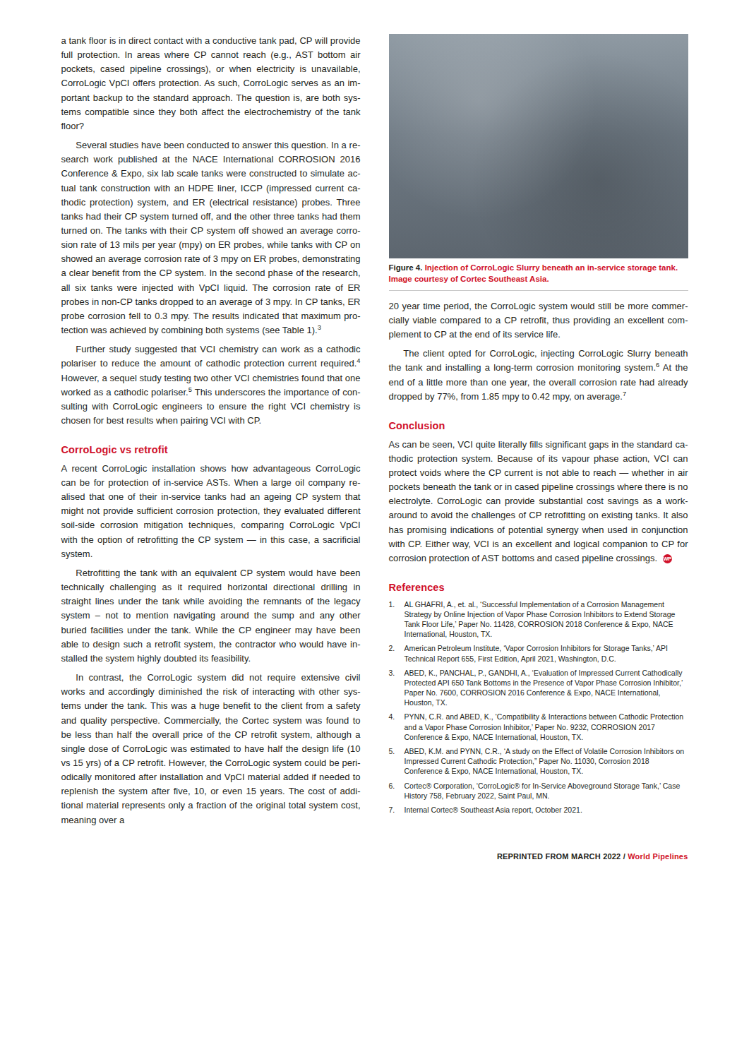a tank floor is in direct contact with a conductive tank pad, CP will provide full protection. In areas where CP cannot reach (e.g., AST bottom air pockets, cased pipeline crossings), or when electricity is unavailable, CorroLogic VpCI offers protection. As such, CorroLogic serves as an important backup to the standard approach. The question is, are both systems compatible since they both affect the electrochemistry of the tank floor?
Several studies have been conducted to answer this question. In a research work published at the NACE International CORROSION 2016 Conference & Expo, six lab scale tanks were constructed to simulate actual tank construction with an HDPE liner, ICCP (impressed current cathodic protection) system, and ER (electrical resistance) probes. Three tanks had their CP system turned off, and the other three tanks had them turned on. The tanks with their CP system off showed an average corrosion rate of 13 mils per year (mpy) on ER probes, while tanks with CP on showed an average corrosion rate of 3 mpy on ER probes, demonstrating a clear benefit from the CP system. In the second phase of the research, all six tanks were injected with VpCI liquid. The corrosion rate of ER probes in non-CP tanks dropped to an average of 3 mpy. In CP tanks, ER probe corrosion fell to 0.3 mpy. The results indicated that maximum protection was achieved by combining both systems (see Table 1).3
Further study suggested that VCI chemistry can work as a cathodic polariser to reduce the amount of cathodic protection current required.4 However, a sequel study testing two other VCI chemistries found that one worked as a cathodic polariser.5 This underscores the importance of consulting with CorroLogic engineers to ensure the right VCI chemistry is chosen for best results when pairing VCI with CP.
CorroLogic vs retrofit
A recent CorroLogic installation shows how advantageous CorroLogic can be for protection of in-service ASTs. When a large oil company realised that one of their in-service tanks had an ageing CP system that might not provide sufficient corrosion protection, they evaluated different soil-side corrosion mitigation techniques, comparing CorroLogic VpCI with the option of retrofitting the CP system — in this case, a sacrificial system.
Retrofitting the tank with an equivalent CP system would have been technically challenging as it required horizontal directional drilling in straight lines under the tank while avoiding the remnants of the legacy system – not to mention navigating around the sump and any other buried facilities under the tank. While the CP engineer may have been able to design such a retrofit system, the contractor who would have installed the system highly doubted its feasibility.
In contrast, the CorroLogic system did not require extensive civil works and accordingly diminished the risk of interacting with other systems under the tank. This was a huge benefit to the client from a safety and quality perspective. Commercially, the Cortec system was found to be less than half the overall price of the CP retrofit system, although a single dose of CorroLogic was estimated to have half the design life (10 vs 15 yrs) of a CP retrofit. However, the CorroLogic system could be periodically monitored after installation and VpCI material added if needed to replenish the system after five, 10, or even 15 years. The cost of additional material represents only a fraction of the original total system cost, meaning over a
Figure 4. Injection of CorroLogic Slurry beneath an in-service storage tank. Image courtesy of Cortec Southeast Asia.
20 year time period, the CorroLogic system would still be more commercially viable compared to a CP retrofit, thus providing an excellent complement to CP at the end of its service life.
The client opted for CorroLogic, injecting CorroLogic Slurry beneath the tank and installing a long-term corrosion monitoring system.6 At the end of a little more than one year, the overall corrosion rate had already dropped by 77%, from 1.85 mpy to 0.42 mpy, on average.7
Conclusion
As can be seen, VCI quite literally fills significant gaps in the standard cathodic protection system. Because of its vapour phase action, VCI can protect voids where the CP current is not able to reach — whether in air pockets beneath the tank or in cased pipeline crossings where there is no electrolyte. CorroLogic can provide substantial cost savings as a workaround to avoid the challenges of CP retrofitting on existing tanks. It also has promising indications of potential synergy when used in conjunction with CP. Either way, VCI is an excellent and logical companion to CP for corrosion protection of AST bottoms and cased pipeline crossings. WP
References
AL GHAFRI, A., et. al., ‘Successful Implementation of a Corrosion Management Strategy by Online Injection of Vapor Phase Corrosion Inhibitors to Extend Storage Tank Floor Life,’ Paper No. 11428, CORROSION 2018 Conference & Expo, NACE International, Houston, TX.
American Petroleum Institute, ‘Vapor Corrosion Inhibitors for Storage Tanks,’ API Technical Report 655, First Edition, April 2021, Washington, D.C.
ABED, K., PANCHAL, P., GANDHI, A., ‘Evaluation of Impressed Current Cathodically Protected API 650 Tank Bottoms in the Presence of Vapor Phase Corrosion Inhibitor,’ Paper No. 7600, CORROSION 2016 Conference & Expo, NACE International, Houston, TX.
PYNN, C.R. and ABED, K., ‘Compatibility & Interactions between Cathodic Protection and a Vapor Phase Corrosion Inhibitor,’ Paper No. 9232, CORROSION 2017 Conference & Expo, NACE International, Houston, TX.
ABED, K.M. and PYNN, C.R., ‘A study on the Effect of Volatile Corrosion Inhibitors on Impressed Current Cathodic Protection,” Paper No. 11030, Corrosion 2018 Conference & Expo, NACE International, Houston, TX.
Cortec® Corporation, ‘CorroLogic® for In-Service Aboveground Storage Tank,’ Case History 758, February 2022, Saint Paul, MN.
Internal Cortec® Southeast Asia report, October 2021.
REPRINTED FROM MARCH 2022 / World Pipelines